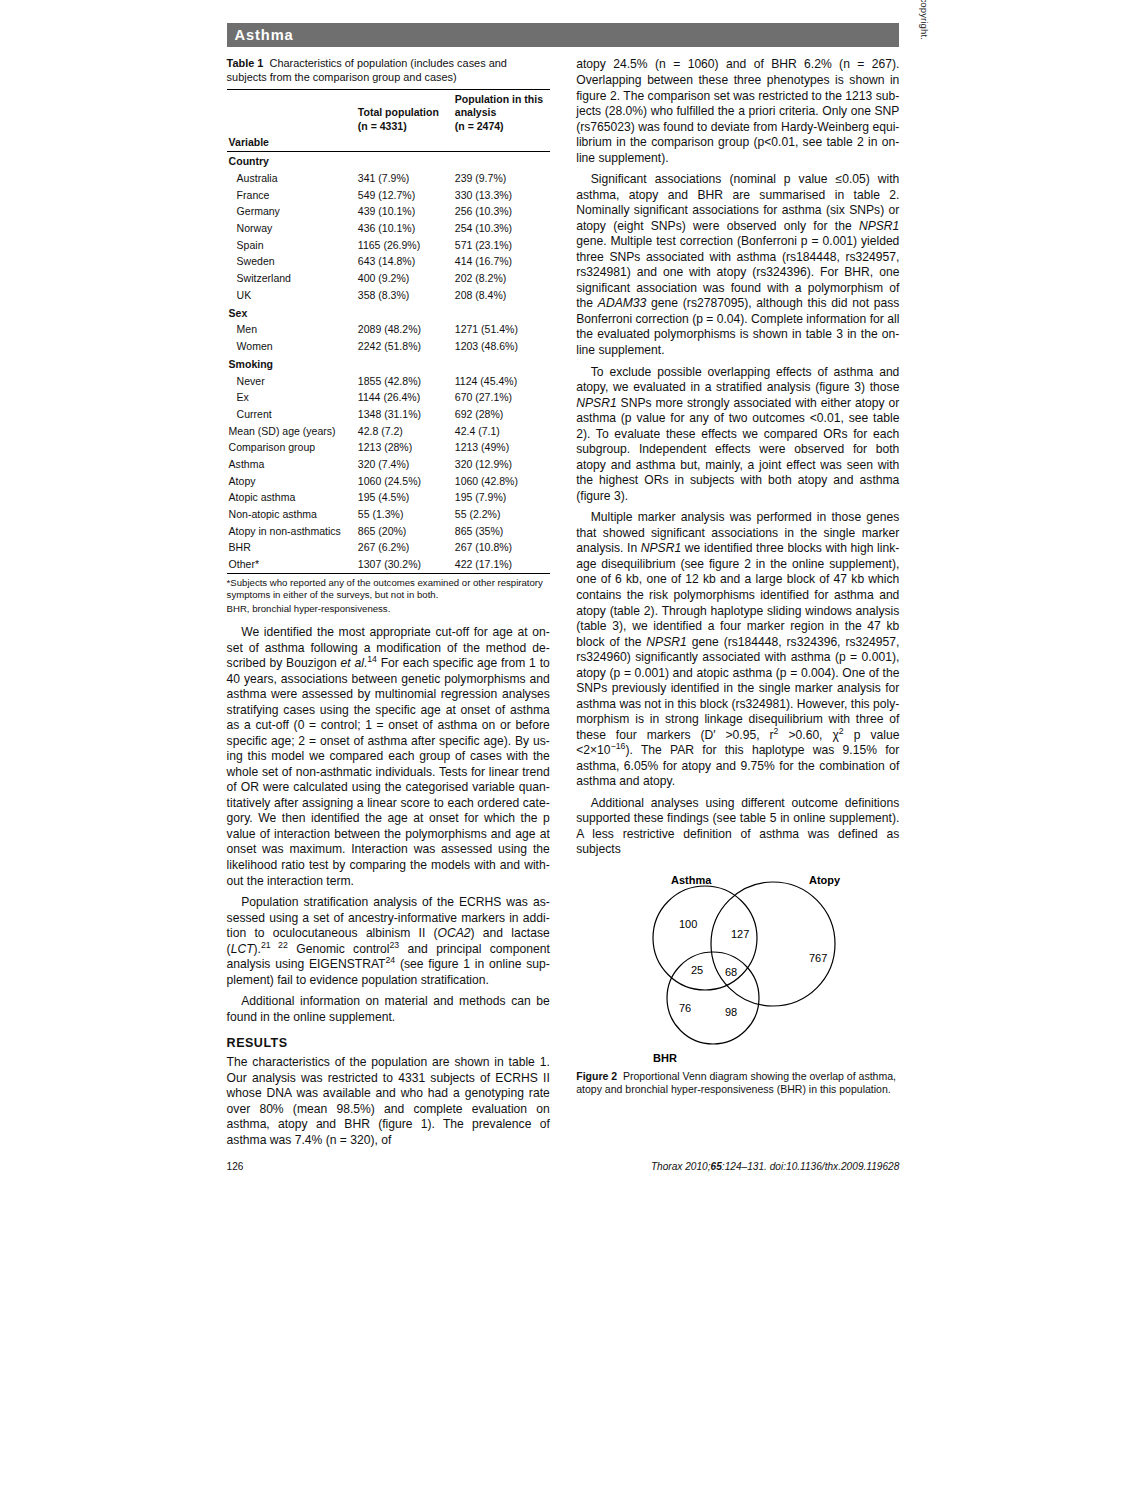Asthma
Thorax: first published as 10.1136/thx.2009.119628 on 8 December 2009. Downloaded from http://thorax.bmj.com/ on June 26, 2022 by guest. Protected by copyright.
Table 1 Characteristics of population (includes cases and subjects from the comparison group and cases)
| | Total population (n = 4331) | Population in this analysis (n = 2474) |
| --- | --- | --- |
| Variable | | |
| Country |
| Australia | 341 (7.9%) | 239 (9.7%) |
| France | 549 (12.7%) | 330 (13.3%) |
| Germany | 439 (10.1%) | 256 (10.3%) |
| Norway | 436 (10.1%) | 254 (10.3%) |
| Spain | 1165 (26.9%) | 571 (23.1%) |
| Sweden | 643 (14.8%) | 414 (16.7%) |
| Switzerland | 400 (9.2%) | 202 (8.2%) |
| UK | 358 (8.3%) | 208 (8.4%) |
| Sex |
| Men | 2089 (48.2%) | 1271 (51.4%) |
| Women | 2242 (51.8%) | 1203 (48.6%) |
| Smoking |
| Never | 1855 (42.8%) | 1124 (45.4%) |
| Ex | 1144 (26.4%) | 670 (27.1%) |
| Current | 1348 (31.1%) | 692 (28%) |
| Mean (SD) age (years) | 42.8 (7.2) | 42.4 (7.1) |
| Comparison group | 1213 (28%) | 1213 (49%) |
| Asthma | 320 (7.4%) | 320 (12.9%) |
| Atopy | 1060 (24.5%) | 1060 (42.8%) |
| Atopic asthma | 195 (4.5%) | 195 (7.9%) |
| Non-atopic asthma | 55 (1.3%) | 55 (2.2%) |
| Atopy in non-asthmatics | 865 (20%) | 865 (35%) |
| BHR | 267 (6.2%) | 267 (10.8%) |
| Other* | 1307 (30.2%) | 422 (17.1%) |
*Subjects who reported any of the outcomes examined or other respiratory symptoms in either of the surveys, but not in both.
BHR, bronchial hyper-responsiveness.
We identified the most appropriate cut-off for age at onset of asthma following a modification of the method described by Bouzigon et al.14 For each specific age from 1 to 40 years, associations between genetic polymorphisms and asthma were assessed by multinomial regression analyses stratifying cases using the specific age at onset of asthma as a cut-off (0 = control; 1 = onset of asthma on or before specific age; 2 = onset of asthma after specific age). By using this model we compared each group of cases with the whole set of non-asthmatic individuals. Tests for linear trend of OR were calculated using the categorised variable quantitatively after assigning a linear score to each ordered category. We then identified the age at onset for which the p value of interaction between the polymorphisms and age at onset was maximum. Interaction was assessed using the likelihood ratio test by comparing the models with and without the interaction term.
Population stratification analysis of the ECRHS was assessed using a set of ancestry-informative markers in addition to oculocutaneous albinism II (OCA2) and lactase (LCT).21 22 Genomic control23 and principal component analysis using EIGENSTRAT24 (see figure 1 in online supplement) fail to evidence population stratification.
Additional information on material and methods can be found in the online supplement.
Results
The characteristics of the population are shown in table 1. Our analysis was restricted to 4331 subjects of ECRHS II whose DNA was available and who had a genotyping rate over 80% (mean 98.5%) and complete evaluation on asthma, atopy and BHR (figure 1). The prevalence of asthma was 7.4% (n = 320), of
atopy 24.5% (n = 1060) and of BHR 6.2% (n = 267). Overlapping between these three phenotypes is shown in figure 2. The comparison set was restricted to the 1213 subjects (28.0%) who fulfilled the a priori criteria. Only one SNP (rs765023) was found to deviate from Hardy-Weinberg equilibrium in the comparison group (p<0.01, see table 2 in online supplement).
Significant associations (nominal p value ≤0.05) with asthma, atopy and BHR are summarised in table 2. Nominally significant associations for asthma (six SNPs) or atopy (eight SNPs) were observed only for the NPSR1 gene. Multiple test correction (Bonferroni p = 0.001) yielded three SNPs associated with asthma (rs184448, rs324957, rs324981) and one with atopy (rs324396). For BHR, one significant association was found with a polymorphism of the ADAM33 gene (rs2787095), although this did not pass Bonferroni correction (p = 0.04). Complete information for all the evaluated polymorphisms is shown in table 3 in the online supplement.
To exclude possible overlapping effects of asthma and atopy, we evaluated in a stratified analysis (figure 3) those NPSR1 SNPs more strongly associated with either atopy or asthma (p value for any of two outcomes <0.01, see table 2). To evaluate these effects we compared ORs for each subgroup. Independent effects were observed for both atopy and asthma but, mainly, a joint effect was seen with the highest ORs in subjects with both atopy and asthma (figure 3).
Multiple marker analysis was performed in those genes that showed significant associations in the single marker analysis. In NPSR1 we identified three blocks with high linkage disequilibrium (see figure 2 in the online supplement), one of 6 kb, one of 12 kb and a large block of 47 kb which contains the risk polymorphisms identified for asthma and atopy (table 2). Through haplotype sliding windows analysis (table 3), we identified a four marker region in the 47 kb block of the NPSR1 gene (rs184448, rs324396, rs324957, rs324960) significantly associated with asthma (p = 0.001), atopy (p = 0.001) and atopic asthma (p = 0.004). One of the SNPs previously identified in the single marker analysis for asthma was not in this block (rs324981). However, this polymorphism is in strong linkage disequilibrium with three of these four markers (D′ >0.95, r2 >0.60, χ2 p value <2×10−16). The PAR for this haplotype was 9.15% for asthma, 6.05% for atopy and 9.75% for the combination of asthma and atopy.
Additional analyses using different outcome definitions supported these findings (see table 5 in online supplement). A less restrictive definition of asthma was defined as subjects
Asthma Atopy BHR 100 127 767 25 68 76 98
Figure 2 Proportional Venn diagram showing the overlap of asthma, atopy and bronchial hyper-responsiveness (BHR) in this population.
126
Thorax 2010;65:124–131. doi:10.1136/thx.2009.119628